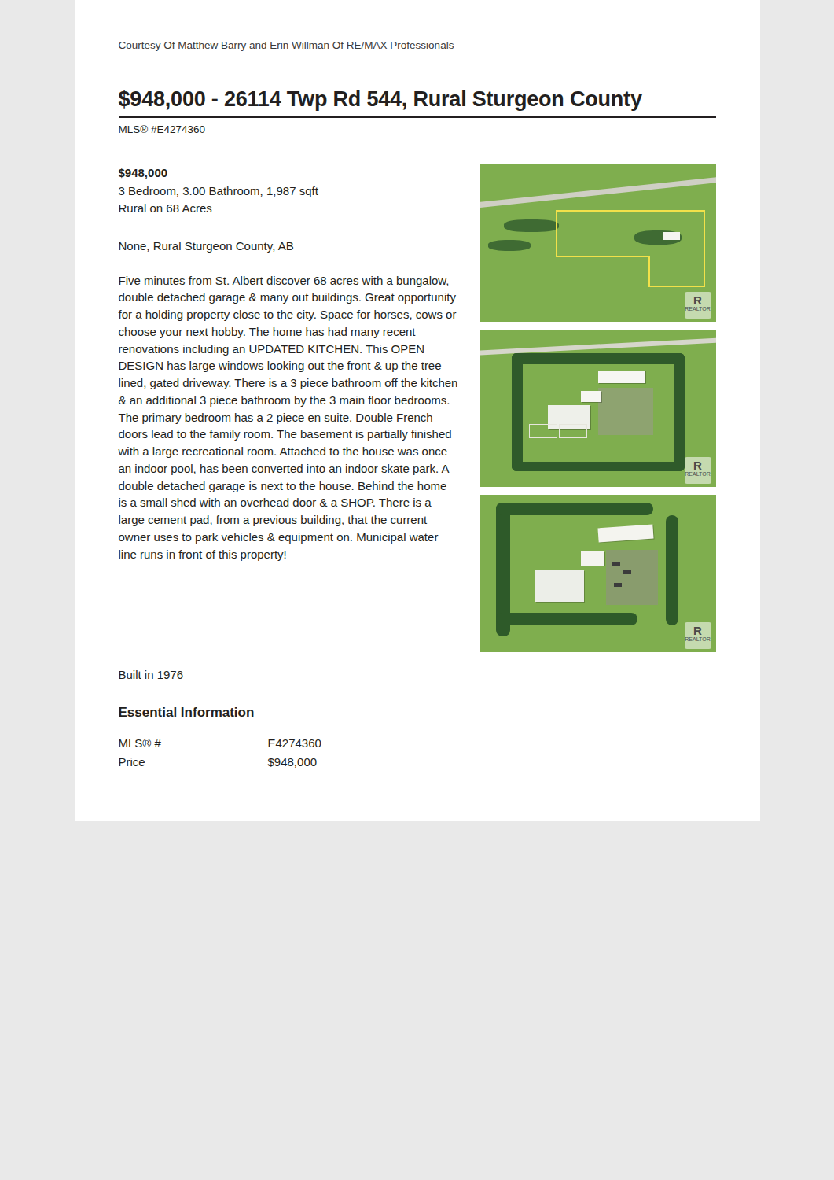Courtesy Of Matthew Barry and Erin Willman Of RE/MAX Professionals
$948,000 - 26114 Twp Rd 544, Rural Sturgeon County
MLS® #E4274360
RREALTOR
RREALTOR
RREALTOR
$948,000
3 Bedroom, 3.00 Bathroom, 1,987 sqft
Rural on 68 Acres
None, Rural Sturgeon County, AB
Five minutes from St. Albert discover 68 acres with a bungalow, double detached garage & many out buildings. Great opportunity for a holding property close to the city. Space for horses, cows or choose your next hobby. The home has had many recent renovations including an UPDATED KITCHEN. This OPEN DESIGN has large windows looking out the front & up the tree lined, gated driveway. There is a 3 piece bathroom off the kitchen & an additional 3 piece bathroom by the 3 main floor bedrooms. The primary bedroom has a 2 piece en suite. Double French doors lead to the family room. The basement is partially finished with a large recreational room. Attached to the house was once an indoor pool, has been converted into an indoor skate park. A double detached garage is next to the house. Behind the home is a small shed with an overhead door & a SHOP. There is a large cement pad, from a previous building, that the current owner uses to park vehicles & equipment on. Municipal water line runs in front of this property!
Built in 1976
Essential Information
| MLS® # | E4274360 |
| Price | $948,000 |